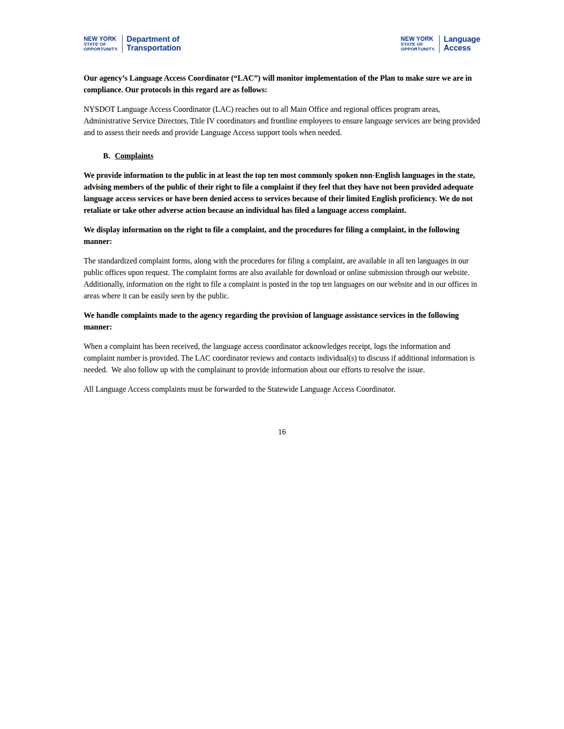NEW YORK STATE OF
OPPORTUNITY.
Department of
Transportation
NEW YORK STATE OF
OPPORTUNITY.
Language
Access
Our agency’s Language Access Coordinator (“LAC”) will monitor implementation of the Plan to make sure we are in compliance. Our protocols in this regard are as follows:
NYSDOT Language Access Coordinator (LAC) reaches out to all Main Office and regional offices program areas, Administrative Service Directors, Title IV coordinators and frontline employees to ensure language services are being provided and to assess their needs and provide Language Access support tools when needed.
B. Complaints
We provide information to the public in at least the top ten most commonly spoken non-English languages in the state, advising members of the public of their right to file a complaint if they feel that they have not been provided adequate language access services or have been denied access to services because of their limited English proficiency. We do not retaliate or take other adverse action because an individual has filed a language access complaint.
We display information on the right to file a complaint, and the procedures for filing a complaint, in the following manner:
The standardized complaint forms, along with the procedures for filing a complaint, are available in all ten languages in our public offices upon request. The complaint forms are also available for download or online submission through our website. Additionally, information on the right to file a complaint is posted in the top ten languages on our website and in our offices in areas where it can be easily seen by the public.
We handle complaints made to the agency regarding the provision of language assistance services in the following manner:
When a complaint has been received, the language access coordinator acknowledges receipt, logs the information and complaint number is provided. The LAC coordinator reviews and contacts individual(s) to discuss if additional information is needed. We also follow up with the complainant to provide information about our efforts to resolve the issue.
All Language Access complaints must be forwarded to the Statewide Language Access Coordinator.
16